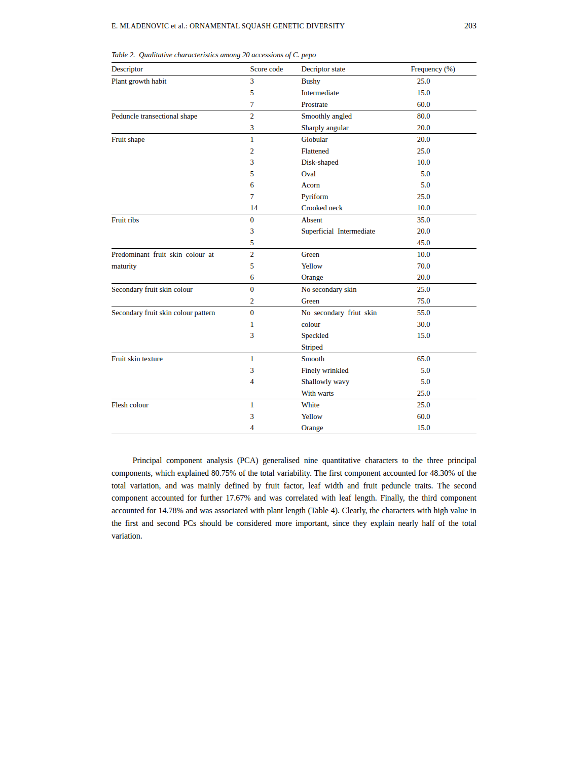E. MLADENOVIC et al.: ORNAMENTAL SQUASH GENETIC DIVERSITY 203
Table 2. Qualitative characteristics among 20 accessions of C. pepo
| Descriptor | Score code | Decriptor state | Frequency (%) |
| --- | --- | --- | --- |
| Plant growth habit | 3 | Bushy | 25.0 |
| | 5 | Intermediate | 15.0 |
| | 7 | Prostrate | 60.0 |
| Peduncle transectional shape | 2 | Smoothly angled | 80.0 |
| | 3 | Sharply angular | 20.0 |
| Fruit shape | 1 | Globular | 20.0 |
| | 2 | Flattened | 25.0 |
| | 3 | Disk-shaped | 10.0 |
| | 5 | Oval | 5.0 |
| | 6 | Acorn | 5.0 |
| | 7 | Pyriform | 25.0 |
| | 14 | Crooked neck | 10.0 |
| Fruit ribs | 0 | Absent | 35.0 |
| | 3 | Superficial Intermediate | 20.0 |
| | 5 | | 45.0 |
| Predominant fruit skin colour at | 2 | Green | 10.0 |
| maturity | 5 | Yellow | 70.0 |
| | 6 | Orange | 20.0 |
| Secondary fruit skin colour | 0 | No secondary skin | 25.0 |
| | 2 | Green | 75.0 |
| Secondary fruit skin colour pattern | 0 | No secondary friut skin | 55.0 |
| | 1 | colour | 30.0 |
| | 3 | Speckled | 15.0 |
| | | Striped | |
| Fruit skin texture | 1 | Smooth | 65.0 |
| | 3 | Finely wrinkled | 5.0 |
| | 4 | Shallowly wavy | 5.0 |
| | | With warts | 25.0 |
| Flesh colour | 1 | White | 25.0 |
| | 3 | Yellow | 60.0 |
| | 4 | Orange | 15.0 |
Principal component analysis (PCA) generalised nine quantitative characters to the three principal components, which explained 80.75% of the total variability. The first component accounted for 48.30% of the total variation, and was mainly defined by fruit factor, leaf width and fruit peduncle traits. The second component accounted for further 17.67% and was correlated with leaf length. Finally, the third component accounted for 14.78% and was associated with plant length (Table 4). Clearly, the characters with high value in the first and second PCs should be considered more important, since they explain nearly half of the total variation.